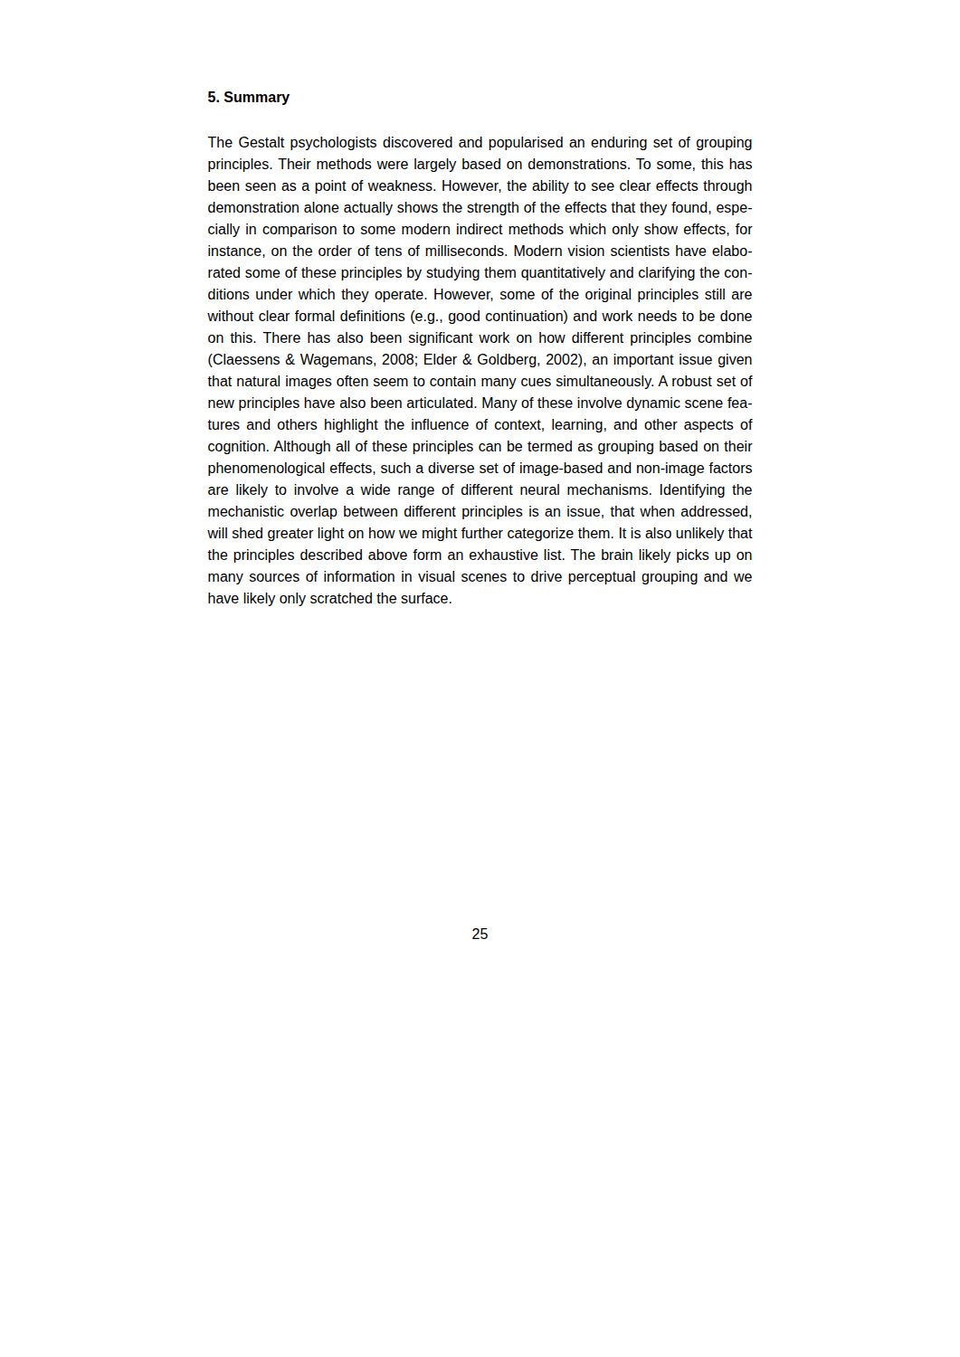5. Summary
The Gestalt psychologists discovered and popularised an enduring set of grouping principles. Their methods were largely based on demonstrations. To some, this has been seen as a point of weakness. However, the ability to see clear effects through demonstration alone actually shows the strength of the effects that they found, especially in comparison to some modern indirect methods which only show effects, for instance, on the order of tens of milliseconds. Modern vision scientists have elaborated some of these principles by studying them quantitatively and clarifying the conditions under which they operate. However, some of the original principles still are without clear formal definitions (e.g., good continuation) and work needs to be done on this. There has also been significant work on how different principles combine (Claessens & Wagemans, 2008; Elder & Goldberg, 2002), an important issue given that natural images often seem to contain many cues simultaneously. A robust set of new principles have also been articulated. Many of these involve dynamic scene features and others highlight the influence of context, learning, and other aspects of cognition. Although all of these principles can be termed as grouping based on their phenomenological effects, such a diverse set of image-based and non-image factors are likely to involve a wide range of different neural mechanisms. Identifying the mechanistic overlap between different principles is an issue, that when addressed, will shed greater light on how we might further categorize them. It is also unlikely that the principles described above form an exhaustive list. The brain likely picks up on many sources of information in visual scenes to drive perceptual grouping and we have likely only scratched the surface.
25